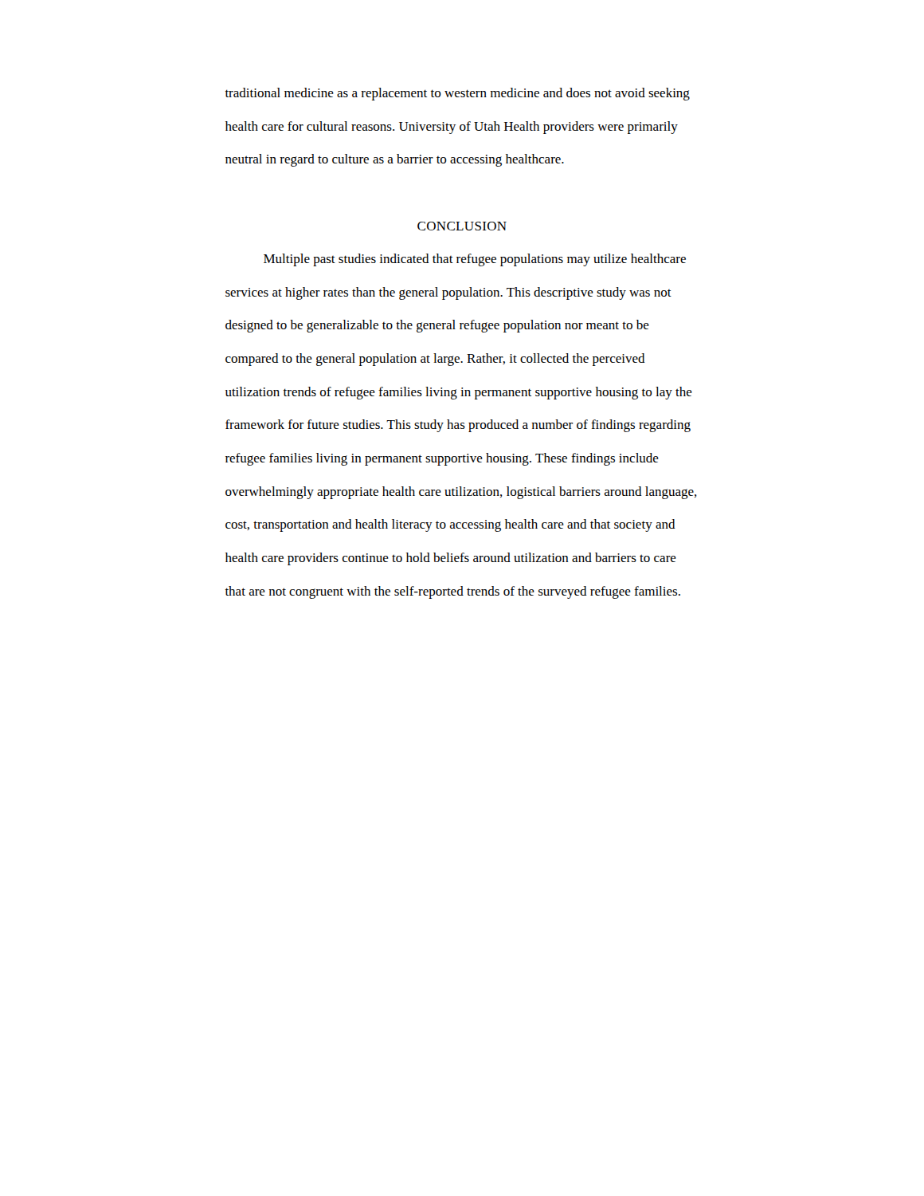traditional medicine as a replacement to western medicine and does not avoid seeking health care for cultural reasons. University of Utah Health providers were primarily neutral in regard to culture as a barrier to accessing healthcare.
CONCLUSION
Multiple past studies indicated that refugee populations may utilize healthcare services at higher rates than the general population. This descriptive study was not designed to be generalizable to the general refugee population nor meant to be compared to the general population at large. Rather, it collected the perceived utilization trends of refugee families living in permanent supportive housing to lay the framework for future studies. This study has produced a number of findings regarding refugee families living in permanent supportive housing. These findings include overwhelmingly appropriate health care utilization, logistical barriers around language, cost, transportation and health literacy to accessing health care and that society and health care providers continue to hold beliefs around utilization and barriers to care that are not congruent with the self-reported trends of the surveyed refugee families.